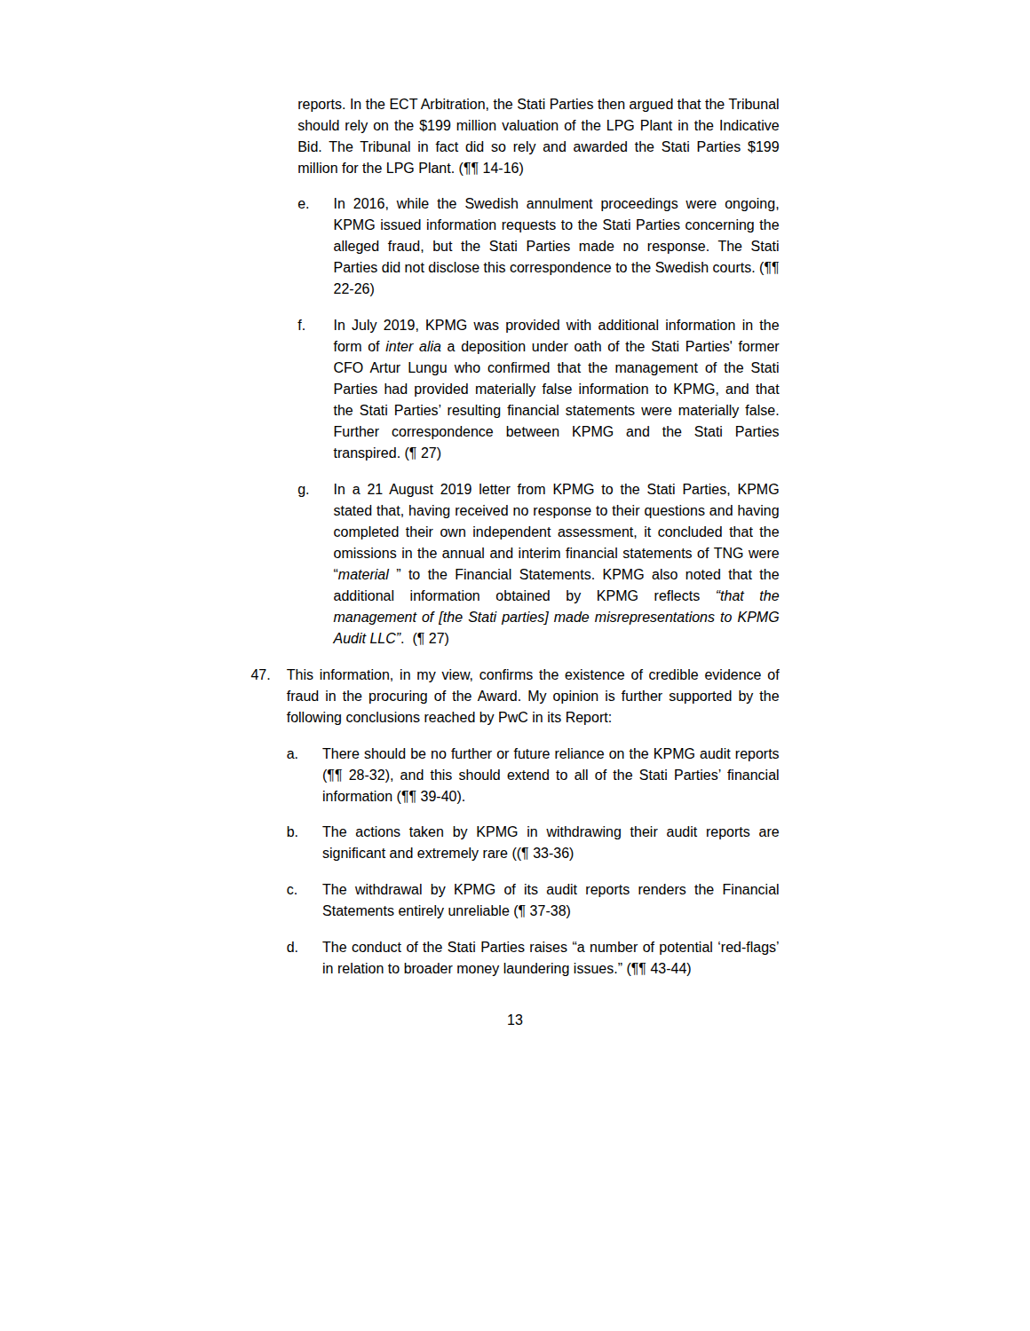reports. In the ECT Arbitration, the Stati Parties then argued that the Tribunal should rely on the $199 million valuation of the LPG Plant in the Indicative Bid. The Tribunal in fact did so rely and awarded the Stati Parties $199 million for the LPG Plant. (¶¶ 14-16)
e. In 2016, while the Swedish annulment proceedings were ongoing, KPMG issued information requests to the Stati Parties concerning the alleged fraud, but the Stati Parties made no response. The Stati Parties did not disclose this correspondence to the Swedish courts. (¶¶ 22-26)
f. In July 2019, KPMG was provided with additional information in the form of inter alia a deposition under oath of the Stati Parties' former CFO Artur Lungu who confirmed that the management of the Stati Parties had provided materially false information to KPMG, and that the Stati Parties’ resulting financial statements were materially false. Further correspondence between KPMG and the Stati Parties transpired. (¶ 27)
g. In a 21 August 2019 letter from KPMG to the Stati Parties, KPMG stated that, having received no response to their questions and having completed their own independent assessment, it concluded that the omissions in the annual and interim financial statements of TNG were “material ” to the Financial Statements. KPMG also noted that the additional information obtained by KPMG reflects “that the management of [the Stati parties] made misrepresentations to KPMG Audit LLC”. (¶ 27)
47. This information, in my view, confirms the existence of credible evidence of fraud in the procuring of the Award. My opinion is further supported by the following conclusions reached by PwC in its Report:
a. There should be no further or future reliance on the KPMG audit reports (¶¶ 28-32), and this should extend to all of the Stati Parties’ financial information (¶¶ 39-40).
b. The actions taken by KPMG in withdrawing their audit reports are significant and extremely rare ((¶ 33-36)
c. The withdrawal by KPMG of its audit reports renders the Financial Statements entirely unreliable (¶ 37-38)
d. The conduct of the Stati Parties raises “a number of potential ‘red-flags’ in relation to broader money laundering issues.” (¶¶ 43-44)
13